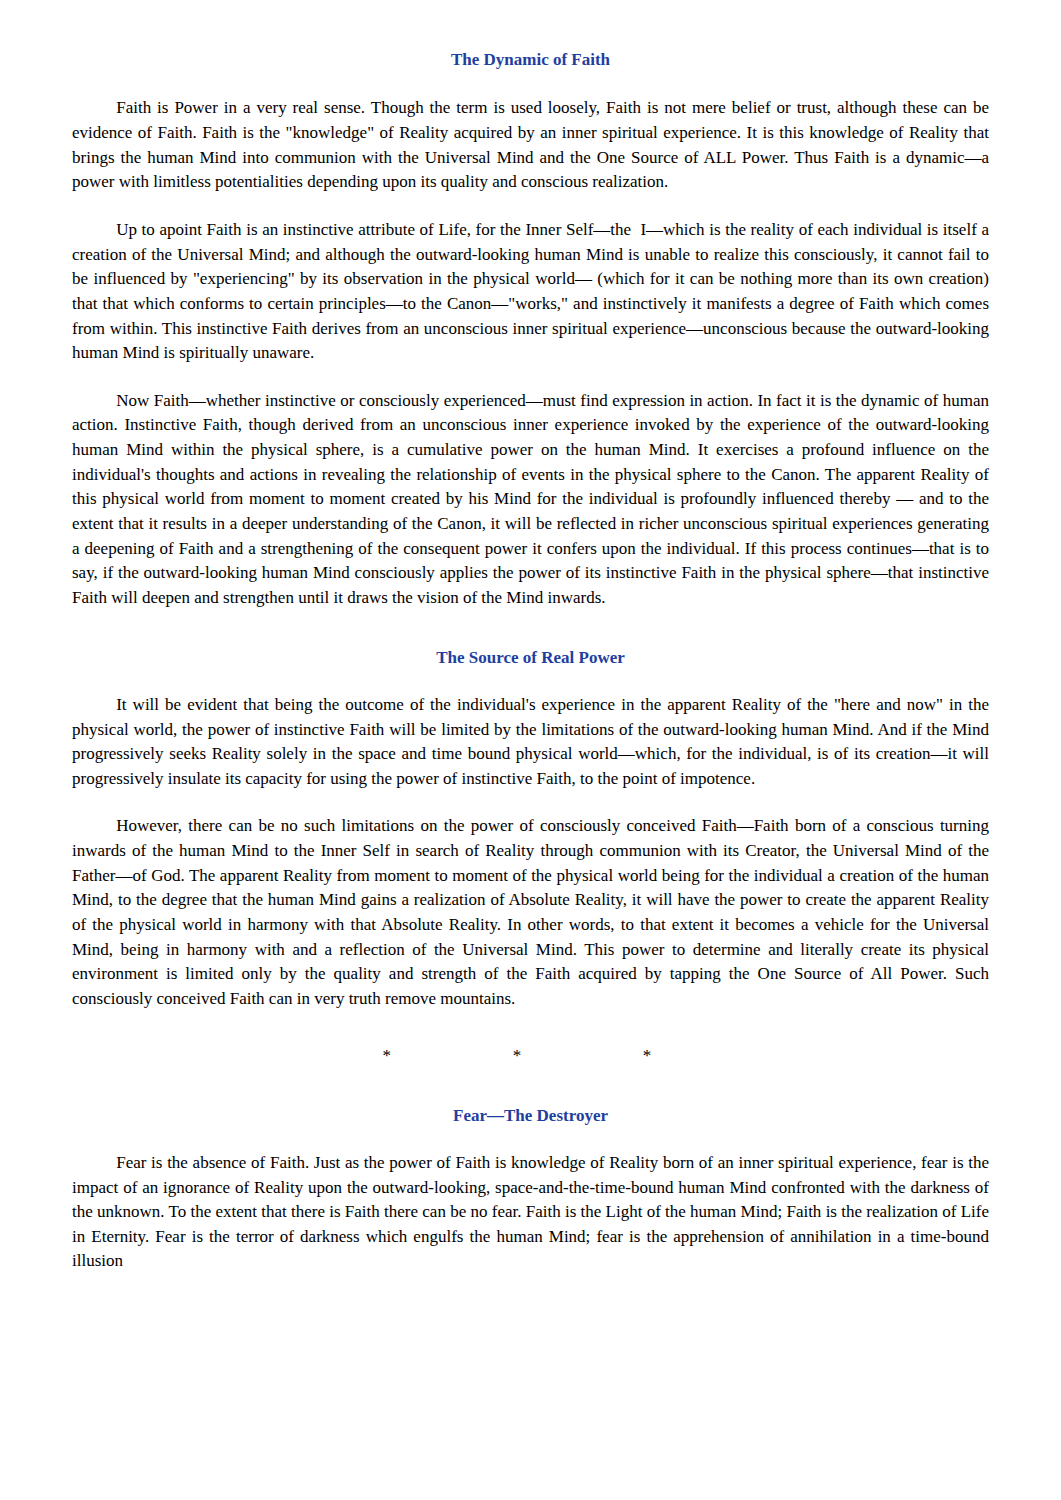The Dynamic of Faith
Faith is Power in a very real sense. Though the term is used loosely, Faith is not mere belief or trust, although these can be evidence of Faith. Faith is the "knowledge" of Reality acquired by an inner spiritual experience. It is this knowledge of Reality that brings the human Mind into communion with the Universal Mind and the One Source of ALL Power. Thus Faith is a dynamic—a power with limitless potentialities depending upon its quality and conscious realization.
Up to apoint Faith is an instinctive attribute of Life, for the Inner Self—the I—which is the reality of each individual is itself a creation of the Universal Mind; and although the outward-looking human Mind is unable to realize this consciously, it cannot fail to be influenced by "experiencing" by its observation in the physical world— (which for it can be nothing more than its own creation) that that which conforms to certain principles—to the Canon—"works," and instinctively it manifests a degree of Faith which comes from within. This instinctive Faith derives from an unconscious inner spiritual experience—unconscious because the outward-looking human Mind is spiritually unaware.
Now Faith—whether instinctive or consciously experienced—must find expression in action. In fact it is the dynamic of human action. Instinctive Faith, though derived from an unconscious inner experience invoked by the experience of the outward-looking human Mind within the physical sphere, is a cumulative power on the human Mind. It exercises a profound influence on the individual's thoughts and actions in revealing the relationship of events in the physical sphere to the Canon. The apparent Reality of this physical world from moment to moment created by his Mind for the individual is profoundly influenced thereby — and to the extent that it results in a deeper understanding of the Canon, it will be reflected in richer unconscious spiritual experiences generating a deepening of Faith and a strengthening of the consequent power it confers upon the individual. If this process continues—that is to say, if the outward-looking human Mind consciously applies the power of its instinctive Faith in the physical sphere—that instinctive Faith will deepen and strengthen until it draws the vision of the Mind inwards.
The Source of Real Power
It will be evident that being the outcome of the individual's experience in the apparent Reality of the "here and now" in the physical world, the power of instinctive Faith will be limited by the limitations of the outward-looking human Mind. And if the Mind progressively seeks Reality solely in the space and time bound physical world—which, for the individual, is of its creation—it will progressively insulate its capacity for using the power of instinctive Faith, to the point of impotence.
However, there can be no such limitations on the power of consciously conceived Faith—Faith born of a conscious turning inwards of the human Mind to the Inner Self in search of Reality through communion with its Creator, the Universal Mind of the Father—of God. The apparent Reality from moment to moment of the physical world being for the individual a creation of the human Mind, to the degree that the human Mind gains a realization of Absolute Reality, it will have the power to create the apparent Reality of the physical world in harmony with that Absolute Reality. In other words, to that extent it becomes a vehicle for the Universal Mind, being in harmony with and a reflection of the Universal Mind. This power to determine and literally create its physical environment is limited only by the quality and strength of the Faith acquired by tapping the One Source of All Power. Such consciously conceived Faith can in very truth remove mountains.
* * *
Fear—The Destroyer
Fear is the absence of Faith. Just as the power of Faith is knowledge of Reality born of an inner spiritual experience, fear is the impact of an ignorance of Reality upon the outward-looking, space-and-the-time-bound human Mind confronted with the darkness of the unknown. To the extent that there is Faith there can be no fear. Faith is the Light of the human Mind; Faith is the realization of Life in Eternity. Fear is the terror of darkness which engulfs the human Mind; fear is the apprehension of annihilation in a time-bound illusion